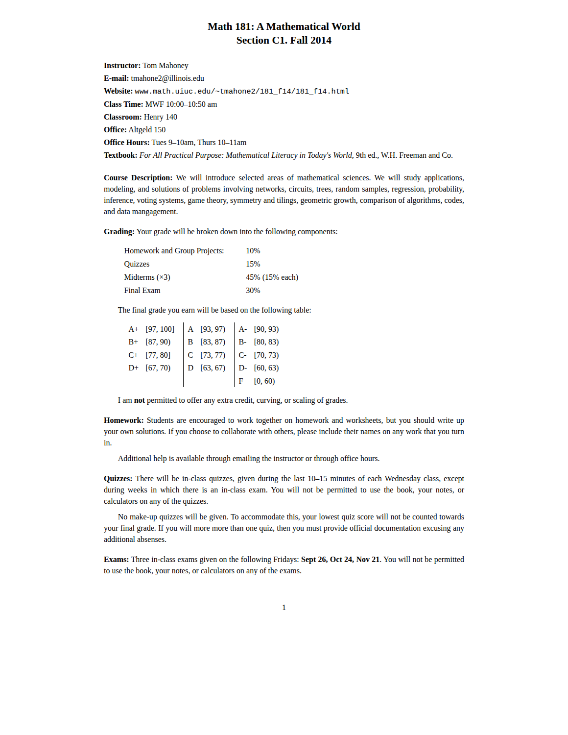Math 181: A Mathematical World Section C1. Fall 2014
Instructor: Tom Mahoney
E-mail: tmahone2@illinois.edu
Website: www.math.uiuc.edu/~tmahone2/181_f14/181_f14.html
Class Time: MWF 10:00–10:50 am
Classroom: Henry 140
Office: Altgeld 150
Office Hours: Tues 9–10am, Thurs 10–11am
Textbook: For All Practical Purpose: Mathematical Literacy in Today's World, 9th ed., W.H. Freeman and Co.
Course Description: We will introduce selected areas of mathematical sciences. We will study applications, modeling, and solutions of problems involving networks, circuits, trees, random samples, regression, probability, inference, voting systems, game theory, symmetry and tilings, geometric growth, comparison of algorithms, codes, and data mangagement.
Grading: Your grade will be broken down into the following components:
| Homework and Group Projects: | 10% |
| Quizzes | 15% |
| Midterms (×3) | 45% (15% each) |
| Final Exam | 30% |
The final grade you earn will be based on the following table:
| A+ | [97, 100] | A | [93, 97) | A- | [90, 93) |
| B+ | [87, 90) | B | [83, 87) | B- | [80, 83) |
| C+ | [77, 80] | C | [73, 77) | C- | [70, 73) |
| D+ | [67, 70) | D | [63, 67) | D- | [60, 63) |
| | | | | F | [0, 60) |
I am not permitted to offer any extra credit, curving, or scaling of grades.
Homework: Students are encouraged to work together on homework and worksheets, but you should write up your own solutions. If you choose to collaborate with others, please include their names on any work that you turn in.
Additional help is available through emailing the instructor or through office hours.
Quizzes: There will be in-class quizzes, given during the last 10–15 minutes of each Wednesday class, except during weeks in which there is an in-class exam. You will not be permitted to use the book, your notes, or calculators on any of the quizzes.
No make-up quizzes will be given. To accommodate this, your lowest quiz score will not be counted towards your final grade. If you will more more than one quiz, then you must provide official documentation excusing any additional absenses.
Exams: Three in-class exams given on the following Fridays: Sept 26, Oct 24, Nov 21. You will not be permitted to use the book, your notes, or calculators on any of the exams.
1